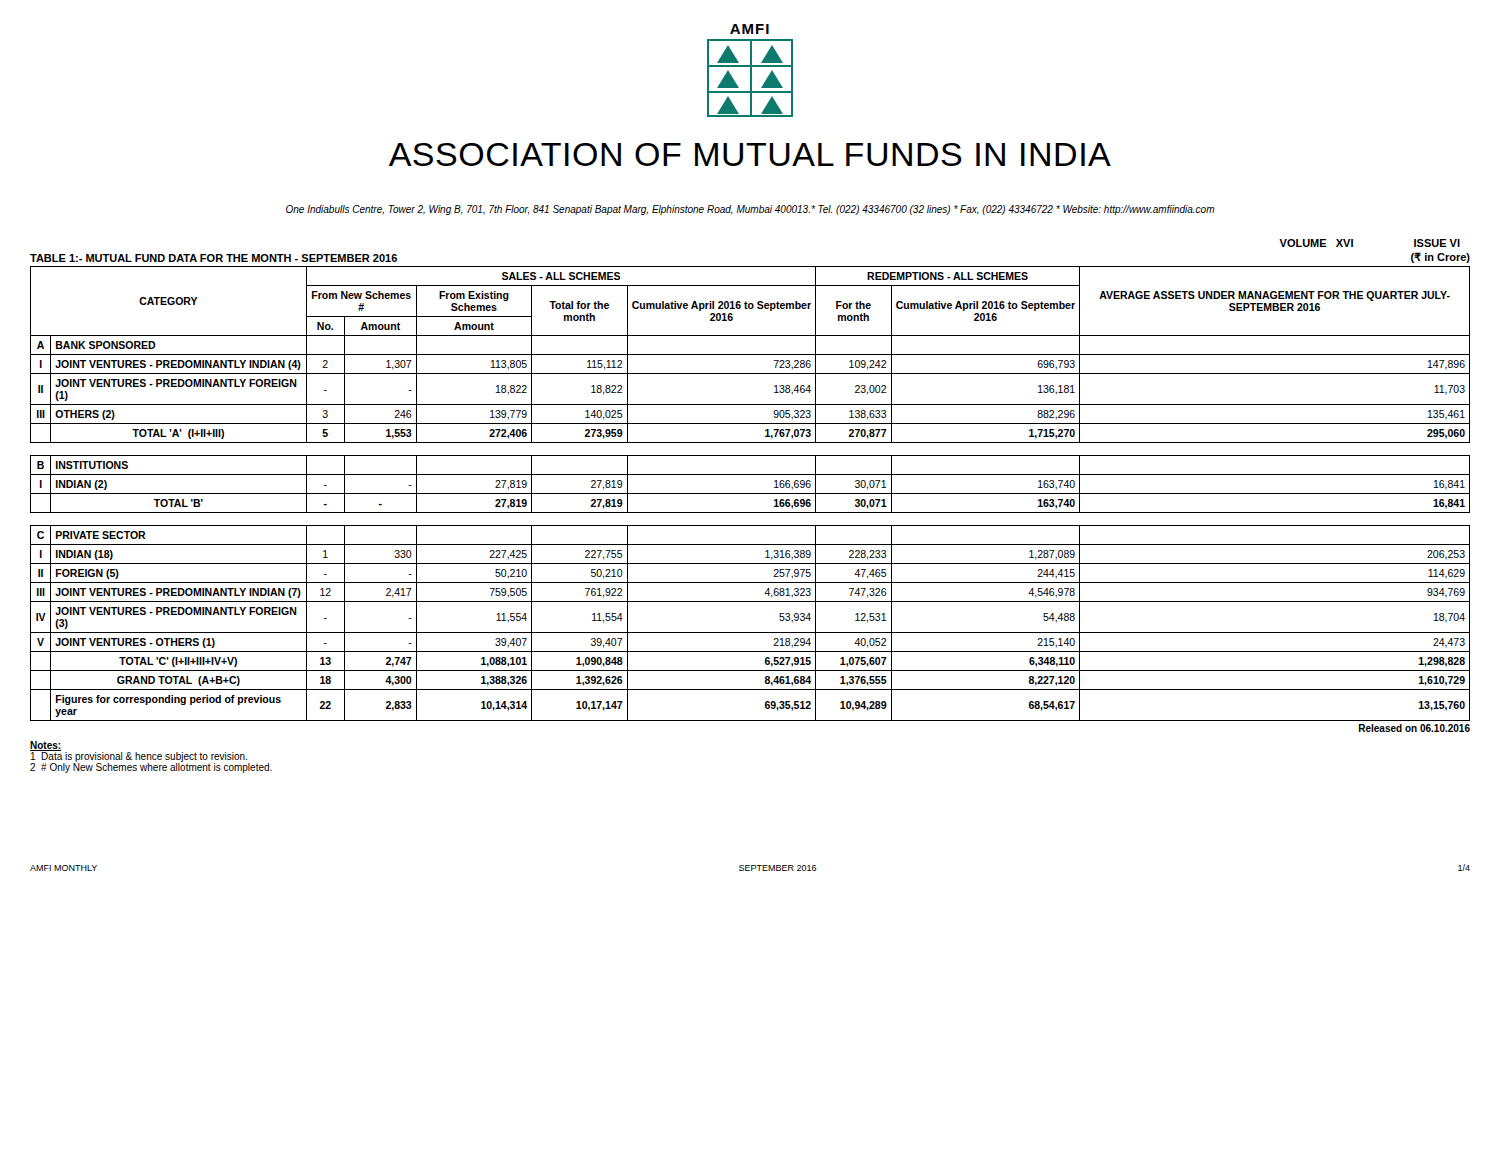AMFI
ASSOCIATION OF MUTUAL FUNDS IN INDIA
One Indiabulls Centre, Tower 2, Wing B, 701, 7th Floor, 841 Senapati Bapat Marg, Elphinstone Road, Mumbai 400013.* Tel. (022) 43346700 (32 lines) * Fax, (022) 43346722 * Website: http://www.amfiindia.com
VOLUME XVI ISSUE VI
TABLE 1:- MUTUAL FUND DATA FOR THE MONTH - SEPTEMBER 2016 (₹ in Crore)
| CATEGORY | SALES - ALL SCHEMES | REDEMPTIONS - ALL SCHEMES | AVERAGE ASSETS UNDER MANAGEMENT FOR THE QUARTER JULY- SEPTEMBER 2016 |
| --- | --- | --- | --- |
| From New Schemes # | From Existing Schemes | Total for the month | Cumulative April 2016 to September 2016 | For the month | Cumulative April 2016 to September 2016 |
| No. | Amount | Amount |
| A | BANK SPONSORED | | | | | | | | |
| I | JOINT VENTURES - PREDOMINANTLY INDIAN (4) | 2 | 1,307 | 113,805 | 115,112 | 723,286 | 109,242 | 696,793 | 147,896 |
| II | JOINT VENTURES - PREDOMINANTLY FOREIGN (1) | - | - | 18,822 | 18,822 | 138,464 | 23,002 | 136,181 | 11,703 |
| III | OTHERS (2) | 3 | 246 | 139,779 | 140,025 | 905,323 | 138,633 | 882,296 | 135,461 |
| | TOTAL 'A' (I+II+III) | 5 | 1,553 | 272,406 | 273,959 | 1,767,073 | 270,877 | 1,715,270 | 295,060 |
| B | INSTITUTIONS | | | | | | | | |
| I | INDIAN (2) | - | - | 27,819 | 27,819 | 166,696 | 30,071 | 163,740 | 16,841 |
| | TOTAL 'B' | - | - | 27,819 | 27,819 | 166,696 | 30,071 | 163,740 | 16,841 |
| C | PRIVATE SECTOR | | | | | | | | |
| I | INDIAN (18) | 1 | 330 | 227,425 | 227,755 | 1,316,389 | 228,233 | 1,287,089 | 206,253 |
| II | FOREIGN (5) | - | - | 50,210 | 50,210 | 257,975 | 47,465 | 244,415 | 114,629 |
| III | JOINT VENTURES - PREDOMINANTLY INDIAN (7) | 12 | 2,417 | 759,505 | 761,922 | 4,681,323 | 747,326 | 4,546,978 | 934,769 |
| IV | JOINT VENTURES - PREDOMINANTLY FOREIGN (3) | - | - | 11,554 | 11,554 | 53,934 | 12,531 | 54,488 | 18,704 |
| V | JOINT VENTURES - OTHERS (1) | - | - | 39,407 | 39,407 | 218,294 | 40,052 | 215,140 | 24,473 |
| | TOTAL 'C' (I+II+III+IV+V) | 13 | 2,747 | 1,088,101 | 1,090,848 | 6,527,915 | 1,075,607 | 6,348,110 | 1,298,828 |
| | GRAND TOTAL (A+B+C) | 18 | 4,300 | 1,388,326 | 1,392,626 | 8,461,684 | 1,376,555 | 8,227,120 | 1,610,729 |
| | Figures for corresponding period of previous year | 22 | 2,833 | 10,14,314 | 10,17,147 | 69,35,512 | 10,94,289 | 68,54,617 | 13,15,760 |
Released on 06.10.2016
Notes:
1 Data is provisional & hence subject to revision.
2 # Only New Schemes where allotment is completed.
AMFI MONTHLY SEPTEMBER 2016 1/4